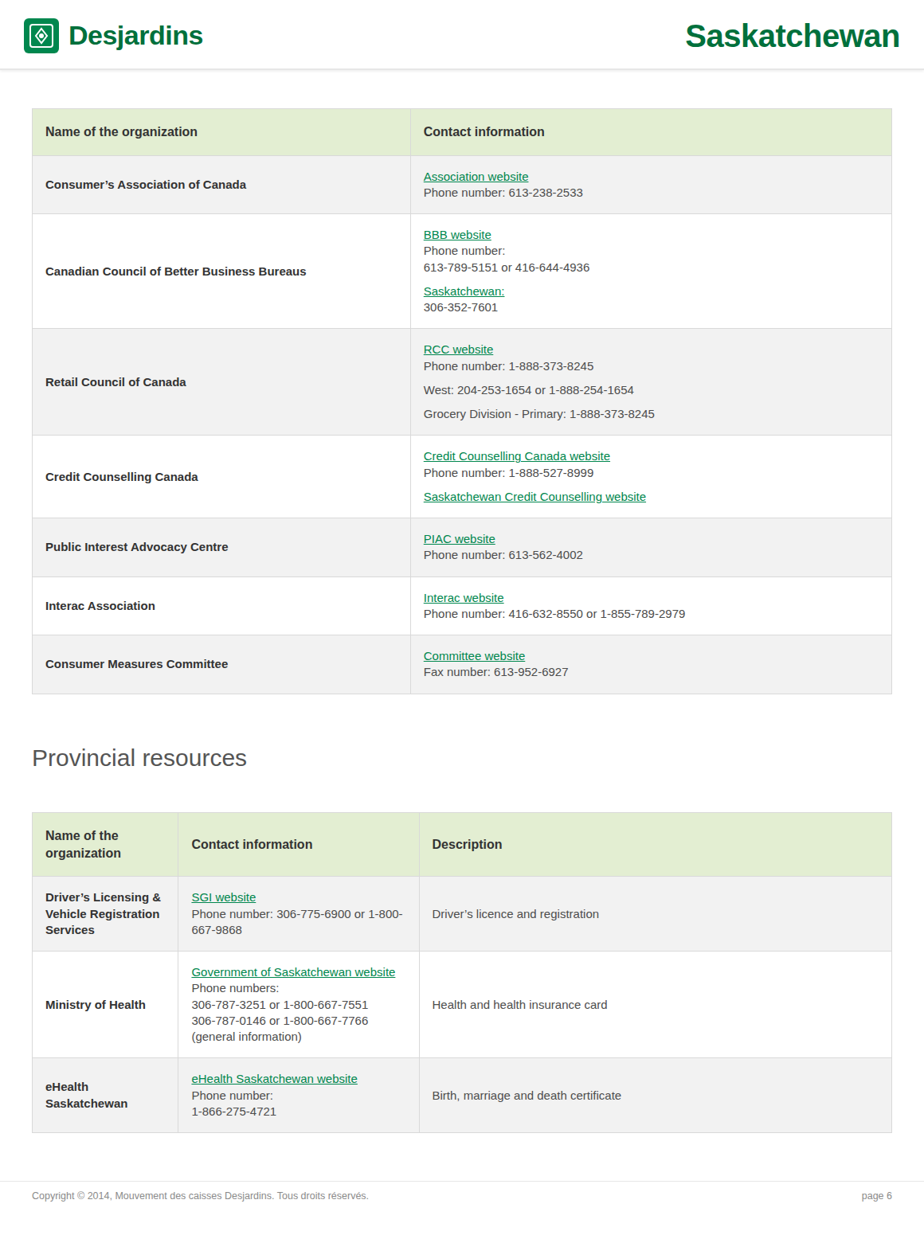Desjardins
Saskatchewan
| Name of the organization | Contact information |
| --- | --- |
| Consumer’s Association of Canada | Association website Phone number: 613-238-2533 |
| Canadian Council of Better Business Bureaus | BBB website Phone number: 613-789-5151 or 416-644-4936 Saskatchewan: 306-352-7601 |
| Retail Council of Canada | RCC website Phone number: 1-888-373-8245 West: 204-253-1654 or 1-888-254-1654 Grocery Division - Primary: 1-888-373-8245 |
| Credit Counselling Canada | Credit Counselling Canada website Phone number: 1-888-527-8999 Saskatchewan Credit Counselling website |
| Public Interest Advocacy Centre | PIAC website Phone number: 613-562-4002 |
| Interac Association | Interac website Phone number: 416-632-8550 or 1-855-789-2979 |
| Consumer Measures Committee | Committee website Fax number: 613-952-6927 |
Provincial resources
| Name of the organization | Contact information | Description |
| --- | --- | --- |
| Driver’s Licensing & Vehicle Registration Services | SGI website Phone number: 306-775-6900 or 1-800-667-9868 | Driver’s licence and registration |
| Ministry of Health | Government of Saskatchewan website Phone numbers: 306-787-3251 or 1-800-667-7551 306-787-0146 or 1-800-667-7766 (general information) | Health and health insurance card |
| eHealth Saskatchewan | eHealth Saskatchewan website Phone number: 1-866-275-4721 | Birth, marriage and death certificate |
Copyright © 2014, Mouvement des caisses Desjardins. Tous droits réservés. page 6